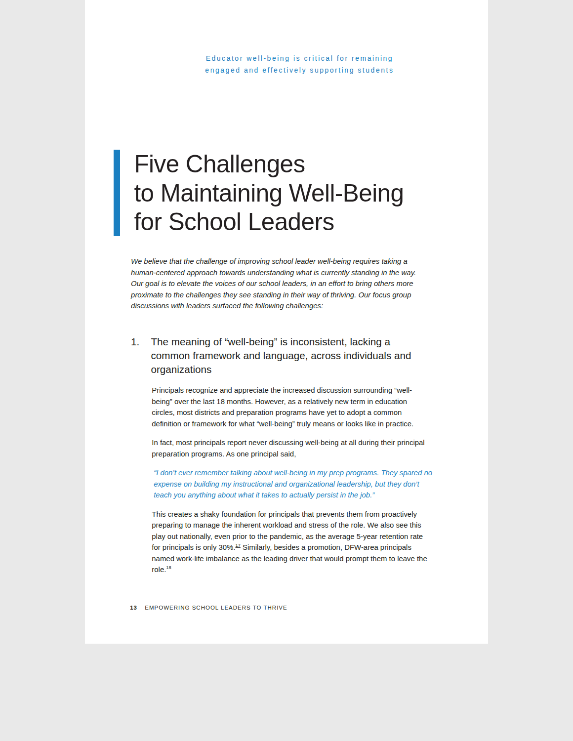Educator well-being is critical for remaining
engaged and effectively supporting students
Five Challenges
to Maintaining Well-Being
for School Leaders
We believe that the challenge of improving school leader well-being requires taking a human-centered approach towards understanding what is currently standing in the way. Our goal is to elevate the voices of our school leaders, in an effort to bring others more proximate to the challenges they see standing in their way of thriving. Our focus group discussions with leaders surfaced the following challenges:
The meaning of “well-being” is inconsistent, lacking a common framework and language, across individuals and organizations
Principals recognize and appreciate the increased discussion surrounding “well-being” over the last 18 months. However, as a relatively new term in education circles, most districts and preparation programs have yet to adopt a common definition or framework for what “well-being” truly means or looks like in practice.
In fact, most principals report never discussing well-being at all during their principal preparation programs. As one principal said,
“I don’t ever remember talking about well-being in my prep programs. They spared no expense on building my instructional and organizational leadership, but they don’t teach you anything about what it takes to actually persist in the job.”
This creates a shaky foundation for principals that prevents them from proactively preparing to manage the inherent workload and stress of the role. We also see this play out nationally, even prior to the pandemic, as the average 5-year retention rate for principals is only 30%.17 Similarly, besides a promotion, DFW-area principals named work-life imbalance as the leading driver that would prompt them to leave the role.18
13 EMPOWERING SCHOOL LEADERS TO THRIVE